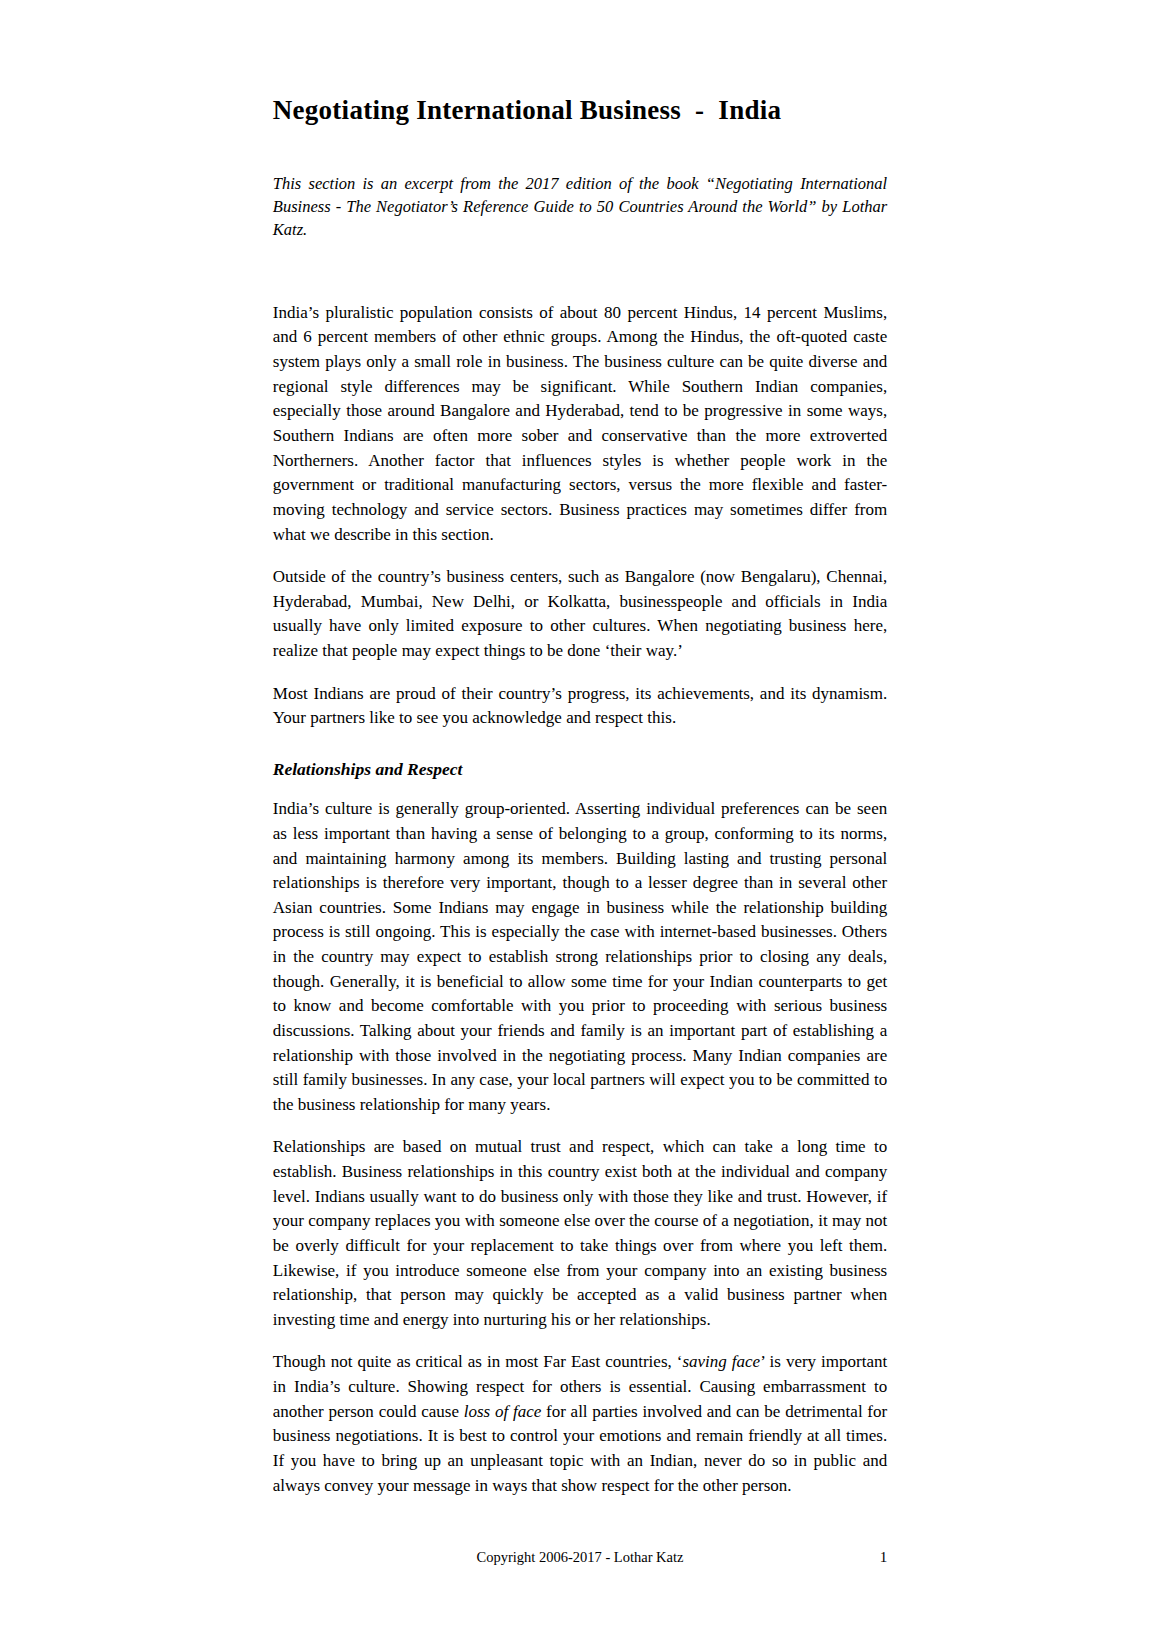Negotiating International Business - India
This section is an excerpt from the 2017 edition of the book “Negotiating International Business - The Negotiator’s Reference Guide to 50 Countries Around the World” by Lothar Katz.
India’s pluralistic population consists of about 80 percent Hindus, 14 percent Muslims, and 6 percent members of other ethnic groups. Among the Hindus, the oft-quoted caste system plays only a small role in business. The business culture can be quite diverse and regional style differences may be significant. While Southern Indian companies, especially those around Bangalore and Hyderabad, tend to be progressive in some ways, Southern Indians are often more sober and conservative than the more extroverted Northerners. Another factor that influences styles is whether people work in the government or traditional manufacturing sectors, versus the more flexible and faster-moving technology and service sectors. Business practices may sometimes differ from what we describe in this section.
Outside of the country’s business centers, such as Bangalore (now Bengalaru), Chennai, Hyderabad, Mumbai, New Delhi, or Kolkatta, businesspeople and officials in India usually have only limited exposure to other cultures. When negotiating business here, realize that people may expect things to be done ‘their way.’
Most Indians are proud of their country’s progress, its achievements, and its dynamism. Your partners like to see you acknowledge and respect this.
Relationships and Respect
India’s culture is generally group-oriented. Asserting individual preferences can be seen as less important than having a sense of belonging to a group, conforming to its norms, and maintaining harmony among its members. Building lasting and trusting personal relationships is therefore very important, though to a lesser degree than in several other Asian countries. Some Indians may engage in business while the relationship building process is still ongoing. This is especially the case with internet-based businesses. Others in the country may expect to establish strong relationships prior to closing any deals, though. Generally, it is beneficial to allow some time for your Indian counterparts to get to know and become comfortable with you prior to proceeding with serious business discussions. Talking about your friends and family is an important part of establishing a relationship with those involved in the negotiating process. Many Indian companies are still family businesses. In any case, your local partners will expect you to be committed to the business relationship for many years.
Relationships are based on mutual trust and respect, which can take a long time to establish. Business relationships in this country exist both at the individual and company level. Indians usually want to do business only with those they like and trust. However, if your company replaces you with someone else over the course of a negotiation, it may not be overly difficult for your replacement to take things over from where you left them. Likewise, if you introduce someone else from your company into an existing business relationship, that person may quickly be accepted as a valid business partner when investing time and energy into nurturing his or her relationships.
Though not quite as critical as in most Far East countries, ‘saving face’ is very important in India’s culture. Showing respect for others is essential. Causing embarrassment to another person could cause loss of face for all parties involved and can be detrimental for business negotiations. It is best to control your emotions and remain friendly at all times. If you have to bring up an unpleasant topic with an Indian, never do so in public and always convey your message in ways that show respect for the other person.
Copyright 2006-2017 - Lothar Katz 1